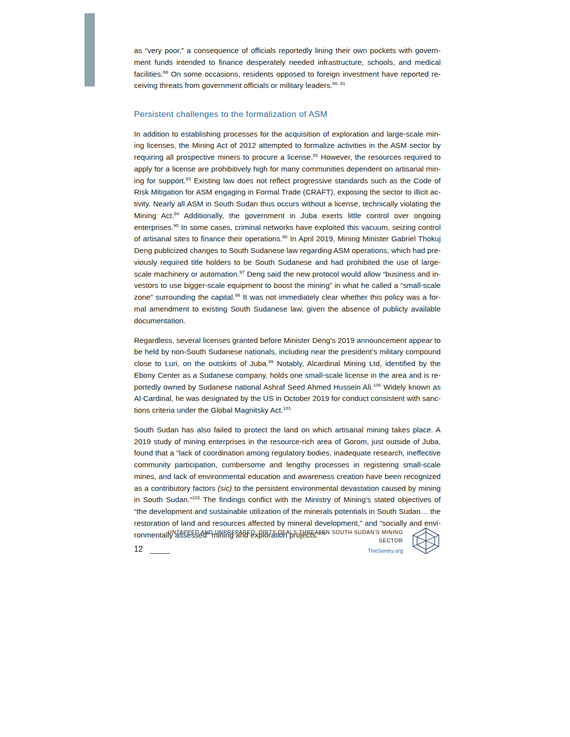as “very poor,” a consequence of officials reportedly lining their own pockets with government funds intended to finance desperately needed infrastructure, schools, and medical facilities.89 On some occasions, residents opposed to foreign investment have reported receiving threats from government officials or military leaders.90, 91
Persistent challenges to the formalization of ASM
In addition to establishing processes for the acquisition of exploration and large-scale mining licenses, the Mining Act of 2012 attempted to formalize activities in the ASM sector by requiring all prospective miners to procure a license.92 However, the resources required to apply for a license are prohibitively high for many communities dependent on artisanal mining for support.93 Existing law does not reflect progressive standards such as the Code of Risk Mitigation for ASM engaging in Formal Trade (CRAFT), exposing the sector to illicit activity. Nearly all ASM in South Sudan thus occurs without a license, technically violating the Mining Act.94 Additionally, the government in Juba exerts little control over ongoing enterprises.95 In some cases, criminal networks have exploited this vacuum, seizing control of artisanal sites to finance their operations.96 In April 2019, Mining Minister Gabriel Thokuj Deng publicized changes to South Sudanese law regarding ASM operations, which had previously required title holders to be South Sudanese and had prohibited the use of large-scale machinery or automation.97 Deng said the new protocol would allow “business and investors to use bigger-scale equipment to boost the mining” in what he called a “small-scale zone” surrounding the capital.98 It was not immediately clear whether this policy was a formal amendment to existing South Sudanese law, given the absence of publicly available documentation.
Regardless, several licenses granted before Minister Deng’s 2019 announcement appear to be held by non-South Sudanese nationals, including near the president’s military compound close to Luri, on the outskirts of Juba.99 Notably, Alcardinal Mining Ltd, identified by the Ebony Center as a Sudanese company, holds one small-scale license in the area and is reportedly owned by Sudanese national Ashraf Seed Ahmed Hussein Ali.100 Widely known as Al-Cardinal, he was designated by the US in October 2019 for conduct consistent with sanctions criteria under the Global Magnitsky Act.101
South Sudan has also failed to protect the land on which artisanal mining takes place. A 2019 study of mining enterprises in the resource-rich area of Gorom, just outside of Juba, found that a “lack of coordination among regulatory bodies, inadequate research, ineffective community participation, cumbersome and lengthy processes in registering small-scale mines, and lack of environmental education and awareness creation have been recognized as a contributory factors (sic) to the persistent environmental devastation caused by mining in South Sudan.”102 The findings conflict with the Ministry of Mining’s stated objectives of “the development and sustainable utilization of the minerals potentials in South Sudan… the restoration of land and resources affected by mineral development,” and “socially and environmentally assessed” mining and exploration projects.103
12
Untapped and Unprepared: Dirty Deals Threaten South Sudan’s Mining Sector
TheSentry.org